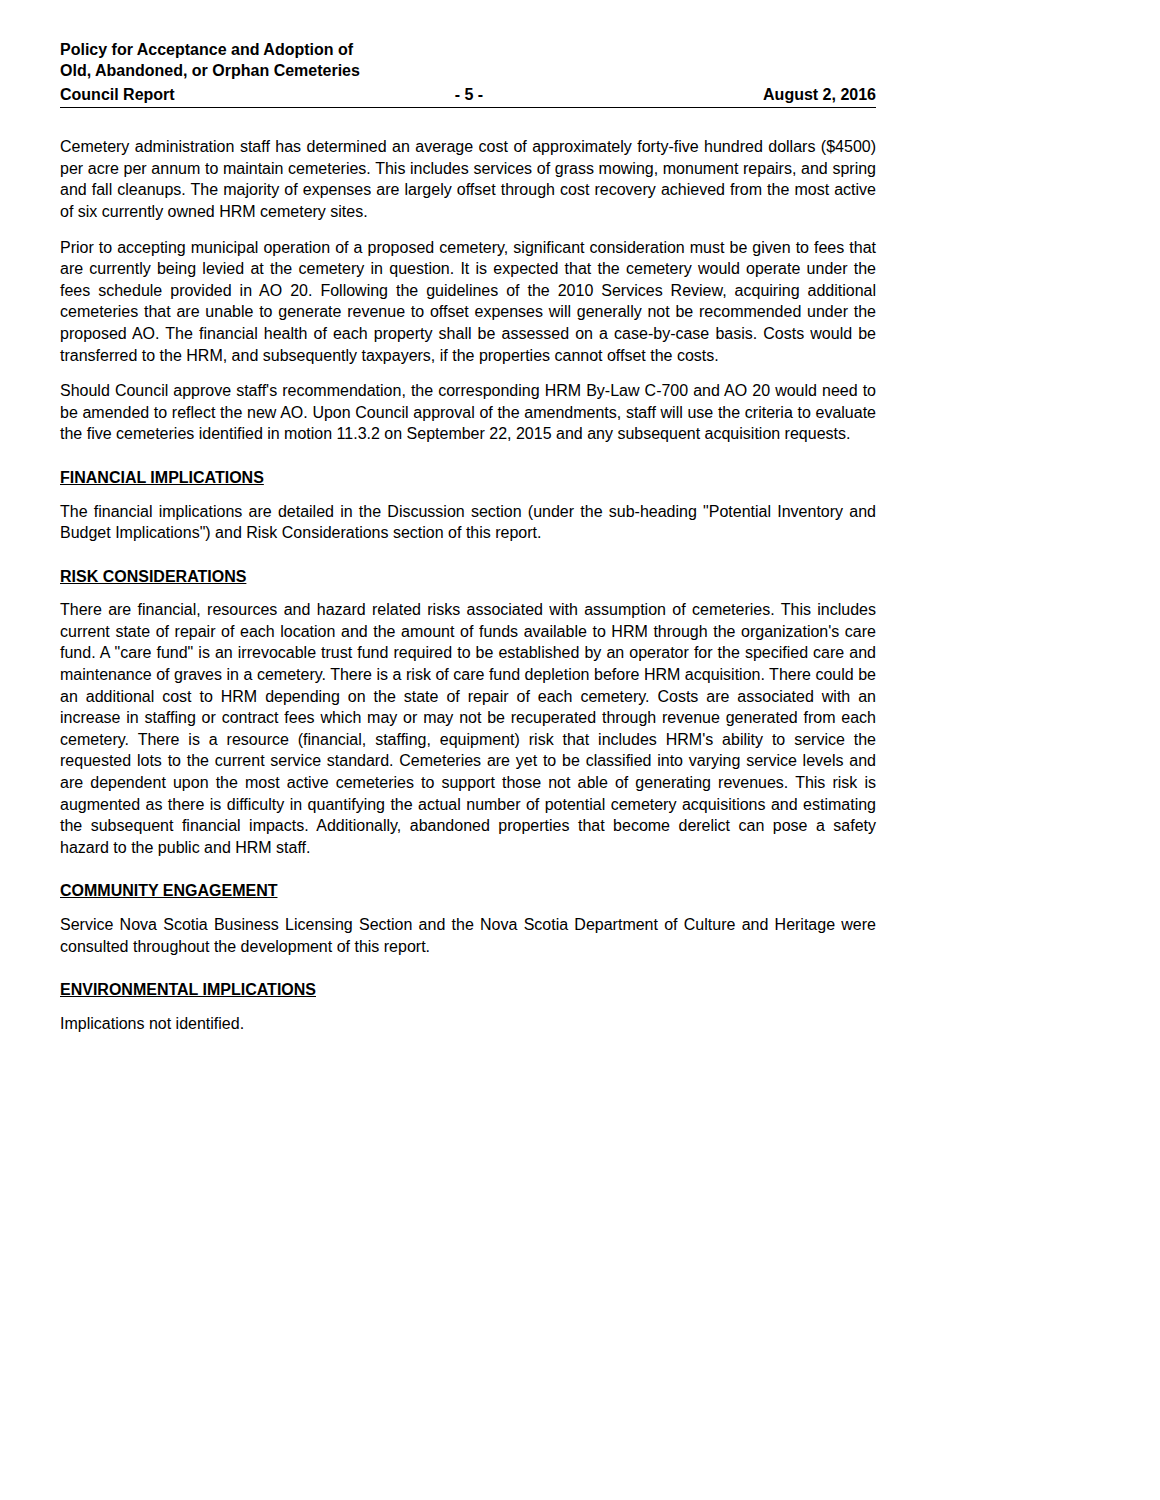Policy for Acceptance and Adoption of
Old, Abandoned, or Orphan Cemeteries
Council Report - 5 - August 2, 2016
Cemetery administration staff has determined an average cost of approximately forty-five hundred dollars ($4500) per acre per annum to maintain cemeteries. This includes services of grass mowing, monument repairs, and spring and fall cleanups. The majority of expenses are largely offset through cost recovery achieved from the most active of six currently owned HRM cemetery sites.
Prior to accepting municipal operation of a proposed cemetery, significant consideration must be given to fees that are currently being levied at the cemetery in question. It is expected that the cemetery would operate under the fees schedule provided in AO 20. Following the guidelines of the 2010 Services Review, acquiring additional cemeteries that are unable to generate revenue to offset expenses will generally not be recommended under the proposed AO. The financial health of each property shall be assessed on a case-by-case basis. Costs would be transferred to the HRM, and subsequently taxpayers, if the properties cannot offset the costs.
Should Council approve staff's recommendation, the corresponding HRM By-Law C-700 and AO 20 would need to be amended to reflect the new AO. Upon Council approval of the amendments, staff will use the criteria to evaluate the five cemeteries identified in motion 11.3.2 on September 22, 2015 and any subsequent acquisition requests.
Financial Implications
The financial implications are detailed in the Discussion section (under the sub-heading "Potential Inventory and Budget Implications") and Risk Considerations section of this report.
Risk Considerations
There are financial, resources and hazard related risks associated with assumption of cemeteries. This includes current state of repair of each location and the amount of funds available to HRM through the organization's care fund. A "care fund" is an irrevocable trust fund required to be established by an operator for the specified care and maintenance of graves in a cemetery. There is a risk of care fund depletion before HRM acquisition. There could be an additional cost to HRM depending on the state of repair of each cemetery. Costs are associated with an increase in staffing or contract fees which may or may not be recuperated through revenue generated from each cemetery. There is a resource (financial, staffing, equipment) risk that includes HRM's ability to service the requested lots to the current service standard. Cemeteries are yet to be classified into varying service levels and are dependent upon the most active cemeteries to support those not able of generating revenues. This risk is augmented as there is difficulty in quantifying the actual number of potential cemetery acquisitions and estimating the subsequent financial impacts. Additionally, abandoned properties that become derelict can pose a safety hazard to the public and HRM staff.
Community Engagement
Service Nova Scotia Business Licensing Section and the Nova Scotia Department of Culture and Heritage were consulted throughout the development of this report.
Environmental Implications
Implications not identified.